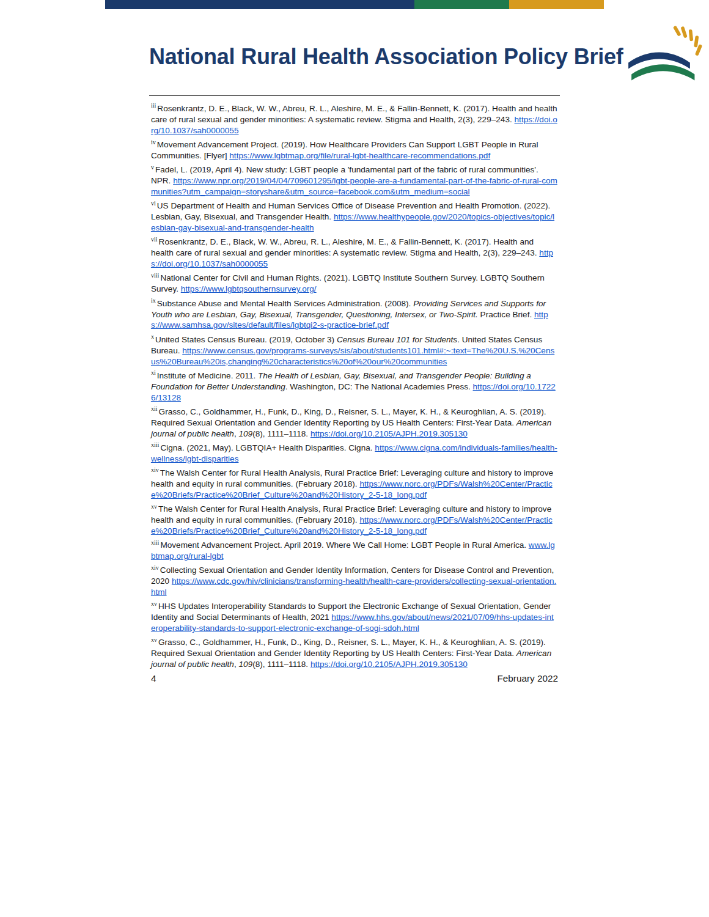National Rural Health Association Policy Brief
iii Rosenkrantz, D. E., Black, W. W., Abreu, R. L., Aleshire, M. E., & Fallin-Bennett, K. (2017). Health and health care of rural sexual and gender minorities: A systematic review. Stigma and Health, 2(3), 229–243. https://doi.org/10.1037/sah0000055
iv Movement Advancement Project. (2019). How Healthcare Providers Can Support LGBT People in Rural Communities. [Flyer] https://www.lgbtmap.org/file/rural-lgbt-healthcare-recommendations.pdf
v Fadel, L. (2019, April 4). New study: LGBT people a 'fundamental part of the fabric of rural communities'. NPR. https://www.npr.org/2019/04/04/709601295/lgbt-people-are-a-fundamental-part-of-the-fabric-of-rural-communities?utm_campaign=storyshare&utm_source=facebook.com&utm_medium=social
vi US Department of Health and Human Services Office of Disease Prevention and Health Promotion. (2022). Lesbian, Gay, Bisexual, and Transgender Health. https://www.healthypeople.gov/2020/topics-objectives/topic/lesbian-gay-bisexual-and-transgender-health
vii Rosenkrantz, D. E., Black, W. W., Abreu, R. L., Aleshire, M. E., & Fallin-Bennett, K. (2017). Health and health care of rural sexual and gender minorities: A systematic review. Stigma and Health, 2(3), 229–243. https://doi.org/10.1037/sah0000055
viii National Center for Civil and Human Rights. (2021). LGBTQ Institute Southern Survey. LGBTQ Southern Survey. https://www.lgbtqsouthernsurvey.org/
ix Substance Abuse and Mental Health Services Administration. (2008). Providing Services and Supports for Youth who are Lesbian, Gay, Bisexual, Transgender, Questioning, Intersex, or Two-Spirit. Practice Brief. https://www.samhsa.gov/sites/default/files/lgbtqi2-s-practice-brief.pdf
x United States Census Bureau. (2019, October 3) Census Bureau 101 for Students. United States Census Bureau. https://www.census.gov/programs-surveys/sis/about/students101.html#:~:text=The%20U.S.%20Census%20Bureau%20is,changing%20characteristics%20of%20our%20communities
xi Institute of Medicine. 2011. The Health of Lesbian, Gay, Bisexual, and Transgender People: Building a Foundation for Better Understanding. Washington, DC: The National Academies Press. https://doi.org/10.17226/13128
xii Grasso, C., Goldhammer, H., Funk, D., King, D., Reisner, S. L., Mayer, K. H., & Keuroghlian, A. S. (2019). Required Sexual Orientation and Gender Identity Reporting by US Health Centers: First-Year Data. American journal of public health, 109(8), 1111–1118. https://doi.org/10.2105/AJPH.2019.305130
xiii Cigna. (2021, May). LGBTQIA+ Health Disparities. Cigna. https://www.cigna.com/individuals-families/health-wellness/lgbt-disparities
xiv The Walsh Center for Rural Health Analysis, Rural Practice Brief: Leveraging culture and history to improve health and equity in rural communities. (February 2018). https://www.norc.org/PDFs/Walsh%20Center/Practice%20Briefs/Practice%20Brief_Culture%20and%20History_2-5-18_long.pdf
xv The Walsh Center for Rural Health Analysis, Rural Practice Brief: Leveraging culture and history to improve health and equity in rural communities. (February 2018). https://www.norc.org/PDFs/Walsh%20Center/Practice%20Briefs/Practice%20Brief_Culture%20and%20History_2-5-18_long.pdf
xiii Movement Advancement Project. April 2019. Where We Call Home: LGBT People in Rural America. www.lgbtmap.org/rural-lgbt
xiv Collecting Sexual Orientation and Gender Identity Information, Centers for Disease Control and Prevention, 2020 https://www.cdc.gov/hiv/clinicians/transforming-health/health-care-providers/collecting-sexual-orientation.html
xv HHS Updates Interoperability Standards to Support the Electronic Exchange of Sexual Orientation, Gender Identity and Social Determinants of Health, 2021 https://www.hhs.gov/about/news/2021/07/09/hhs-updates-interoperability-standards-to-support-electronic-exchange-of-sogi-sdoh.html
xv Grasso, C., Goldhammer, H., Funk, D., King, D., Reisner, S. L., Mayer, K. H., & Keuroghlian, A. S. (2019). Required Sexual Orientation and Gender Identity Reporting by US Health Centers: First-Year Data. American journal of public health, 109(8), 1111–1118. https://doi.org/10.2105/AJPH.2019.305130
4
February 2022